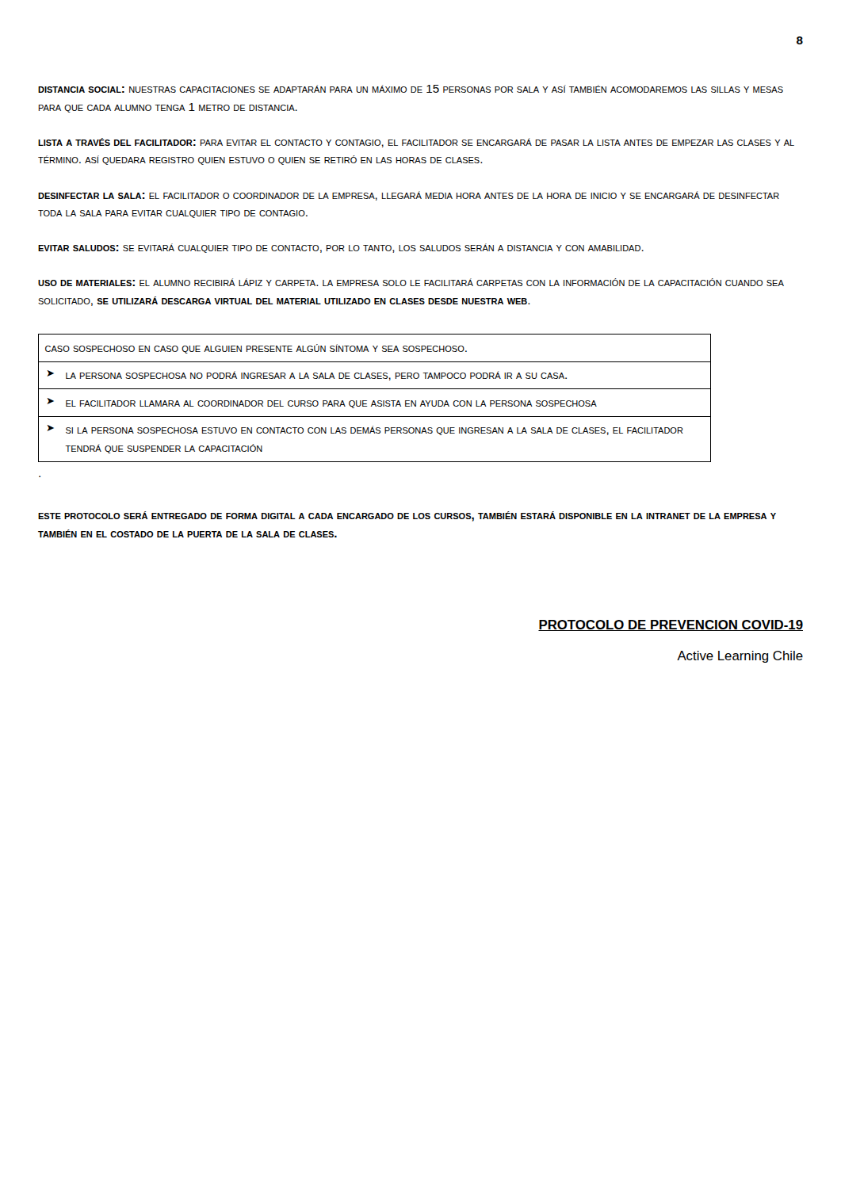8
Distancia social: nuestras capacitaciones se adaptarán para un máximo de 15 personas por sala y así también acomodaremos las sillas y mesas para que cada alumno tenga 1 metro de distancia.
Lista a través del facilitador: para evitar el contacto y contagio, el facilitador se encargará de pasar la lista antes de empezar las clases y al término. Así quedara registro quien estuvo o quien se retiró en las horas de clases.
Desinfectar la sala: el facilitador o coordinador de la empresa, llegará media hora antes de la hora de inicio y se encargará de desinfectar toda la sala para evitar cualquier tipo de contagio.
Evitar saludos: se evitará cualquier tipo de contacto, por lo tanto, los saludos serán a distancia y con amabilidad.
Uso de materiales: El alumno recibirá lápiz y carpeta. La empresa solo le facilitará carpetas con la información de la capacitación cuando sea solicitado, se utilizará descarga virtual del material utilizado en clases desde nuestra web.
| Caso sospechoso en caso que alguien presente algún síntoma y sea sospechoso. |
| La persona sospechosa no podrá ingresar a la sala de clases, pero tampoco podrá ir a su casa. |
| El facilitador llamara al coordinador del curso para que asista en ayuda con la persona sospechosa |
| Si la persona sospechosa estuvo en contacto con las demás personas que ingresan a la sala de clases, el facilitador tendrá que suspender la capacitación |
.
Este protocolo será entregado de forma digital a cada encargado de los cursos, también estará disponible en la intranet de la empresa y también en el costado de la puerta de la sala de clases.
PROTOCOLO DE PREVENCION COVID-19 Active Learning Chile